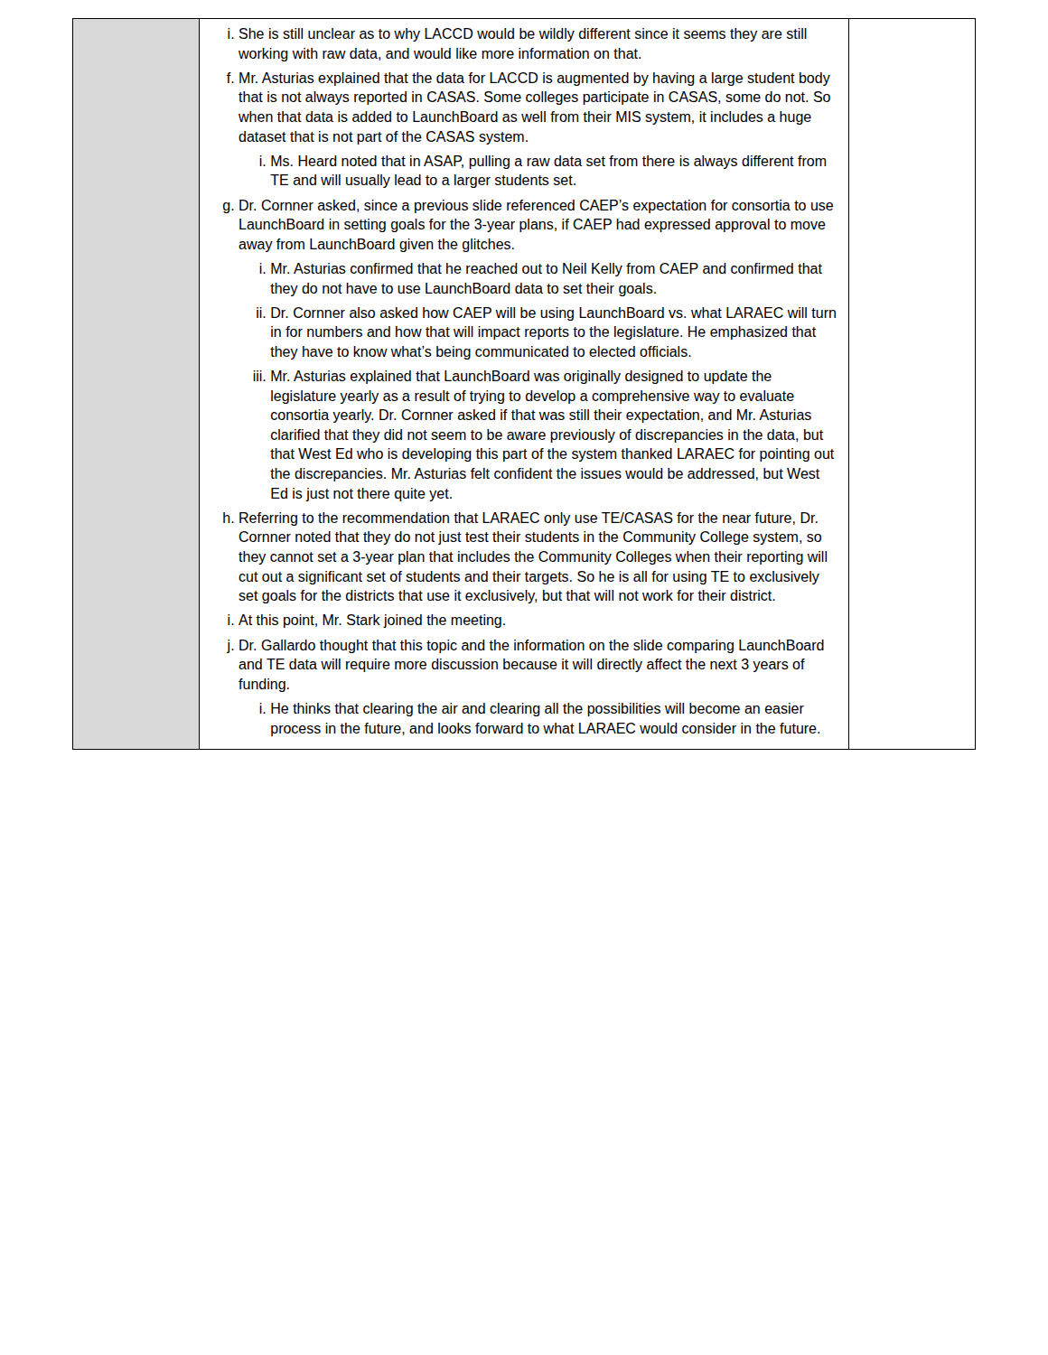| | She is still unclear as to why LACCD would be wildly different since it seems they are still working with raw data, and would like more information on that. Mr. Asturias explained that the data for LACCD is augmented by having a large student body that is not always reported in CASAS. Some colleges participate in CASAS, some do not. So when that data is added to LaunchBoard as well from their MIS system, it includes a huge dataset that is not part of the CASAS system. Ms. Heard noted that in ASAP, pulling a raw data set from there is always different from TE and will usually lead to a larger students set. Dr. Cornner asked, since a previous slide referenced CAEP’s expectation for consortia to use LaunchBoard in setting goals for the 3-year plans, if CAEP had expressed approval to move away from LaunchBoard given the glitches. Mr. Asturias confirmed that he reached out to Neil Kelly from CAEP and confirmed that they do not have to use LaunchBoard data to set their goals. Dr. Cornner also asked how CAEP will be using LaunchBoard vs. what LARAEC will turn in for numbers and how that will impact reports to the legislature. He emphasized that they have to know what’s being communicated to elected officials. Mr. Asturias explained that LaunchBoard was originally designed to update the legislature yearly as a result of trying to develop a comprehensive way to evaluate consortia yearly. Dr. Cornner asked if that was still their expectation, and Mr. Asturias clarified that they did not seem to be aware previously of discrepancies in the data, but that West Ed who is developing this part of the system thanked LARAEC for pointing out the discrepancies. Mr. Asturias felt confident the issues would be addressed, but West Ed is just not there quite yet. Referring to the recommendation that LARAEC only use TE/CASAS for the near future, Dr. Cornner noted that they do not just test their students in the Community College system, so they cannot set a 3-year plan that includes the Community Colleges when their reporting will cut out a significant set of students and their targets. So he is all for using TE to exclusively set goals for the districts that use it exclusively, but that will not work for their district. At this point, Mr. Stark joined the meeting. Dr. Gallardo thought that this topic and the information on the slide comparing LaunchBoard and TE data will require more discussion because it will directly affect the next 3 years of funding. He thinks that clearing the air and clearing all the possibilities will become an easier process in the future, and looks forward to what LARAEC would consider in the future. | |